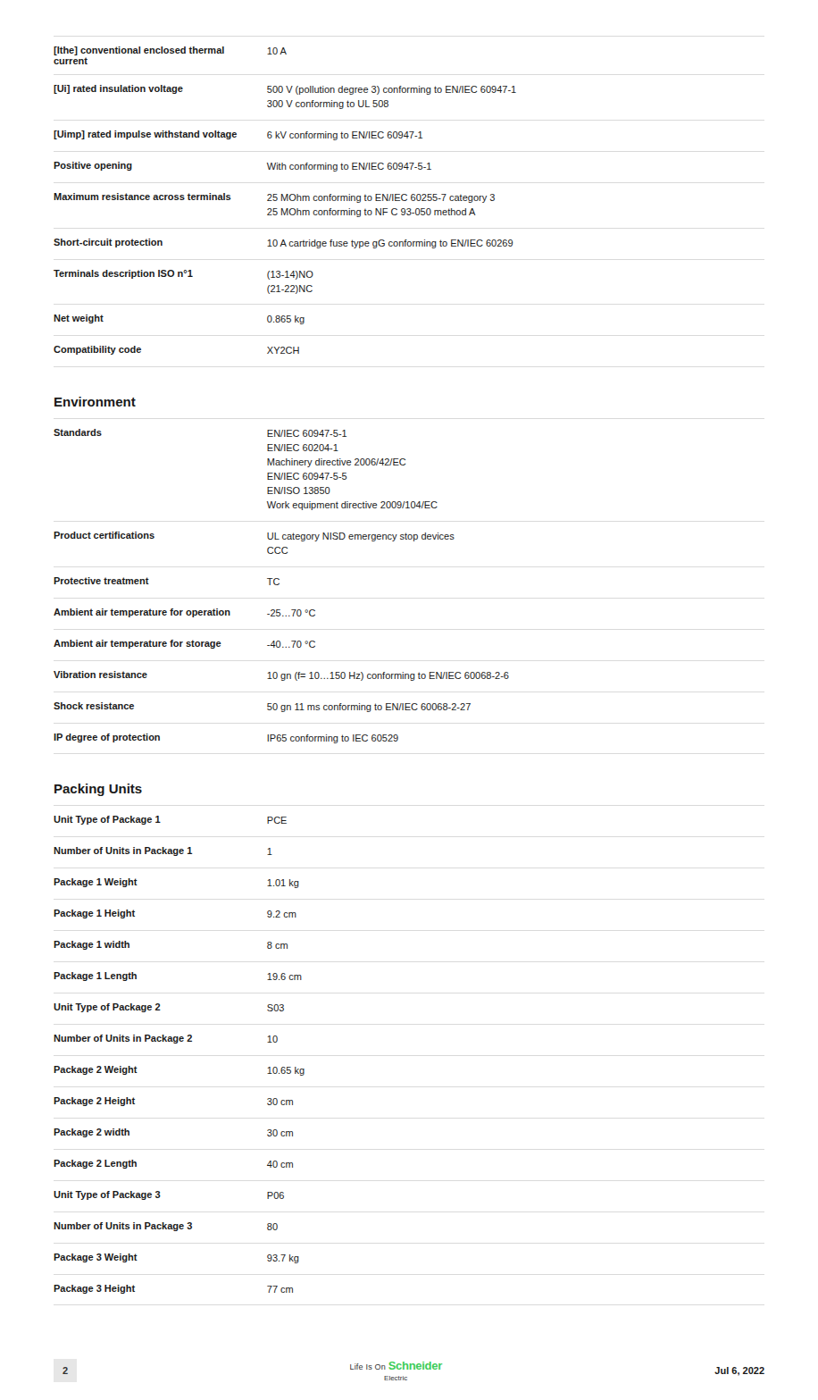| [Ithe] conventional enclosed thermal current | 10 A |
| [Ui] rated insulation voltage | 500 V (pollution degree 3) conforming to EN/IEC 60947-1 300 V conforming to UL 508 |
| [Uimp] rated impulse withstand voltage | 6 kV conforming to EN/IEC 60947-1 |
| Positive opening | With conforming to EN/IEC 60947-5-1 |
| Maximum resistance across terminals | 25 MOhm conforming to EN/IEC 60255-7 category 3 25 MOhm conforming to NF C 93-050 method A |
| Short-circuit protection | 10 A cartridge fuse type gG conforming to EN/IEC 60269 |
| Terminals description ISO n°1 | (13-14)NO (21-22)NC |
| Net weight | 0.865 kg |
| Compatibility code | XY2CH |
Environment
| Standards | EN/IEC 60947-5-1 EN/IEC 60204-1 Machinery directive 2006/42/EC EN/IEC 60947-5-5 EN/ISO 13850 Work equipment directive 2009/104/EC |
| Product certifications | UL category NISD emergency stop devices CCC |
| Protective treatment | TC |
| Ambient air temperature for operation | -25…70 °C |
| Ambient air temperature for storage | -40…70 °C |
| Vibration resistance | 10 gn (f= 10…150 Hz) conforming to EN/IEC 60068-2-6 |
| Shock resistance | 50 gn 11 ms conforming to EN/IEC 60068-2-27 |
| IP degree of protection | IP65 conforming to IEC 60529 |
Packing Units
| Unit Type of Package 1 | PCE |
| Number of Units in Package 1 | 1 |
| Package 1 Weight | 1.01 kg |
| Package 1 Height | 9.2 cm |
| Package 1 width | 8 cm |
| Package 1 Length | 19.6 cm |
| Unit Type of Package 2 | S03 |
| Number of Units in Package 2 | 10 |
| Package 2 Weight | 10.65 kg |
| Package 2 Height | 30 cm |
| Package 2 width | 30 cm |
| Package 2 Length | 40 cm |
| Unit Type of Package 3 | P06 |
| Number of Units in Package 3 | 80 |
| Package 3 Weight | 93.7 kg |
| Package 3 Height | 77 cm |
2
Life Is On Schneider
Electric
Jul 6, 2022